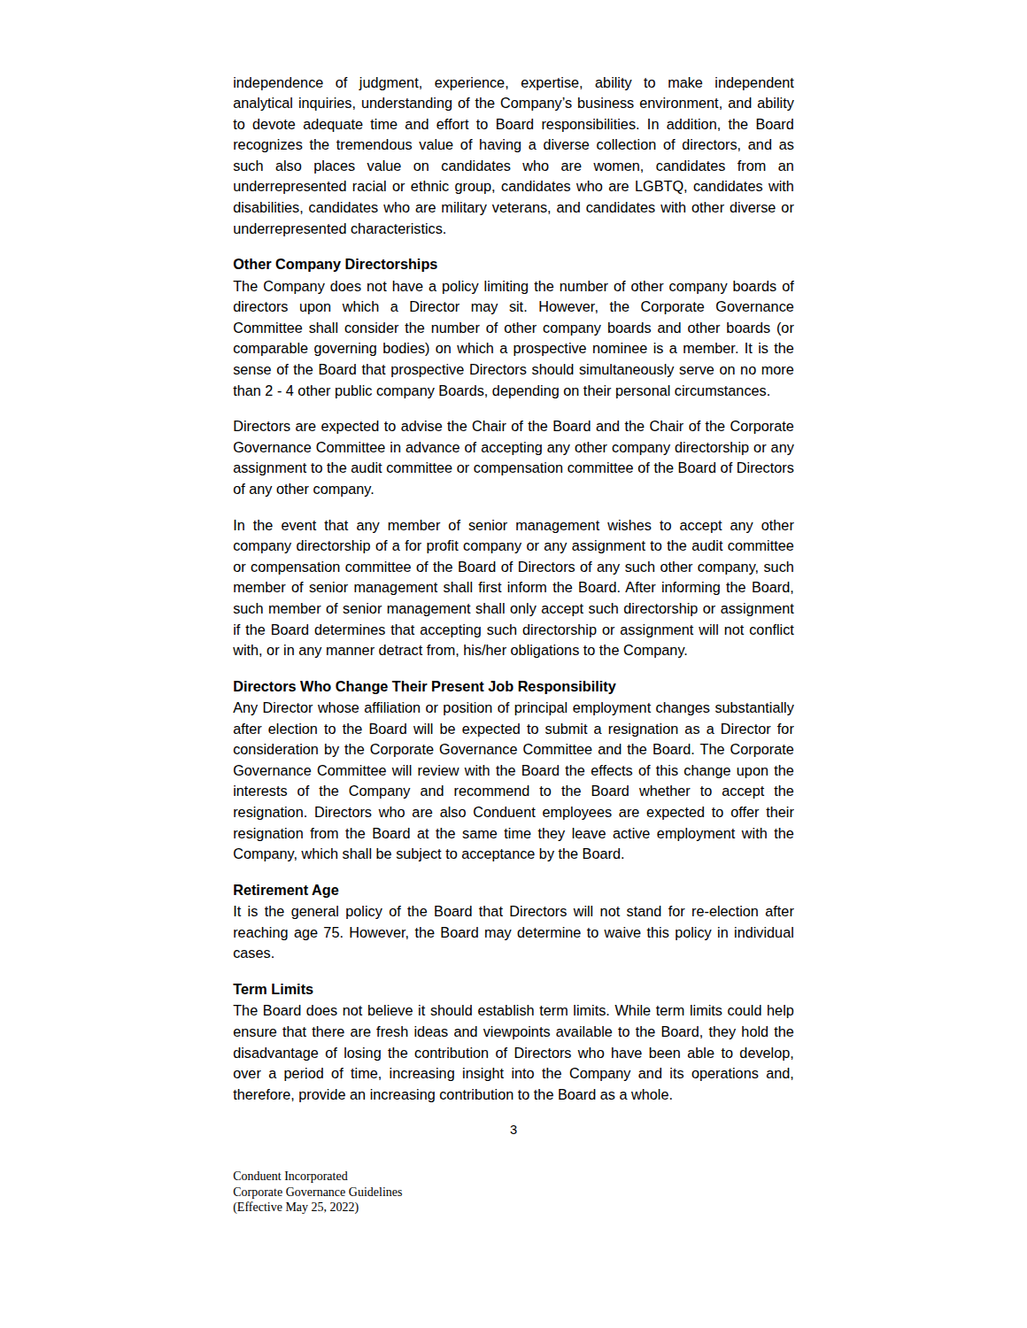independence of judgment, experience, expertise, ability to make independent analytical inquiries, understanding of the Company’s business environment, and ability to devote adequate time and effort to Board responsibilities. In addition, the Board recognizes the tremendous value of having a diverse collection of directors, and as such also places value on candidates who are women, candidates from an underrepresented racial or ethnic group, candidates who are LGBTQ, candidates with disabilities, candidates who are military veterans, and candidates with other diverse or underrepresented characteristics.
Other Company Directorships
The Company does not have a policy limiting the number of other company boards of directors upon which a Director may sit. However, the Corporate Governance Committee shall consider the number of other company boards and other boards (or comparable governing bodies) on which a prospective nominee is a member. It is the sense of the Board that prospective Directors should simultaneously serve on no more than 2 - 4 other public company Boards, depending on their personal circumstances.
Directors are expected to advise the Chair of the Board and the Chair of the Corporate Governance Committee in advance of accepting any other company directorship or any assignment to the audit committee or compensation committee of the Board of Directors of any other company.
In the event that any member of senior management wishes to accept any other company directorship of a for profit company or any assignment to the audit committee or compensation committee of the Board of Directors of any such other company, such member of senior management shall first inform the Board. After informing the Board, such member of senior management shall only accept such directorship or assignment if the Board determines that accepting such directorship or assignment will not conflict with, or in any manner detract from, his/her obligations to the Company.
Directors Who Change Their Present Job Responsibility
Any Director whose affiliation or position of principal employment changes substantially after election to the Board will be expected to submit a resignation as a Director for consideration by the Corporate Governance Committee and the Board. The Corporate Governance Committee will review with the Board the effects of this change upon the interests of the Company and recommend to the Board whether to accept the resignation. Directors who are also Conduent employees are expected to offer their resignation from the Board at the same time they leave active employment with the Company, which shall be subject to acceptance by the Board.
Retirement Age
It is the general policy of the Board that Directors will not stand for re-election after reaching age 75. However, the Board may determine to waive this policy in individual cases.
Term Limits
The Board does not believe it should establish term limits. While term limits could help ensure that there are fresh ideas and viewpoints available to the Board, they hold the disadvantage of losing the contribution of Directors who have been able to develop, over a period of time, increasing insight into the Company and its operations and, therefore, provide an increasing contribution to the Board as a whole.
3
Conduent Incorporated
Corporate Governance Guidelines
(Effective May 25, 2022)